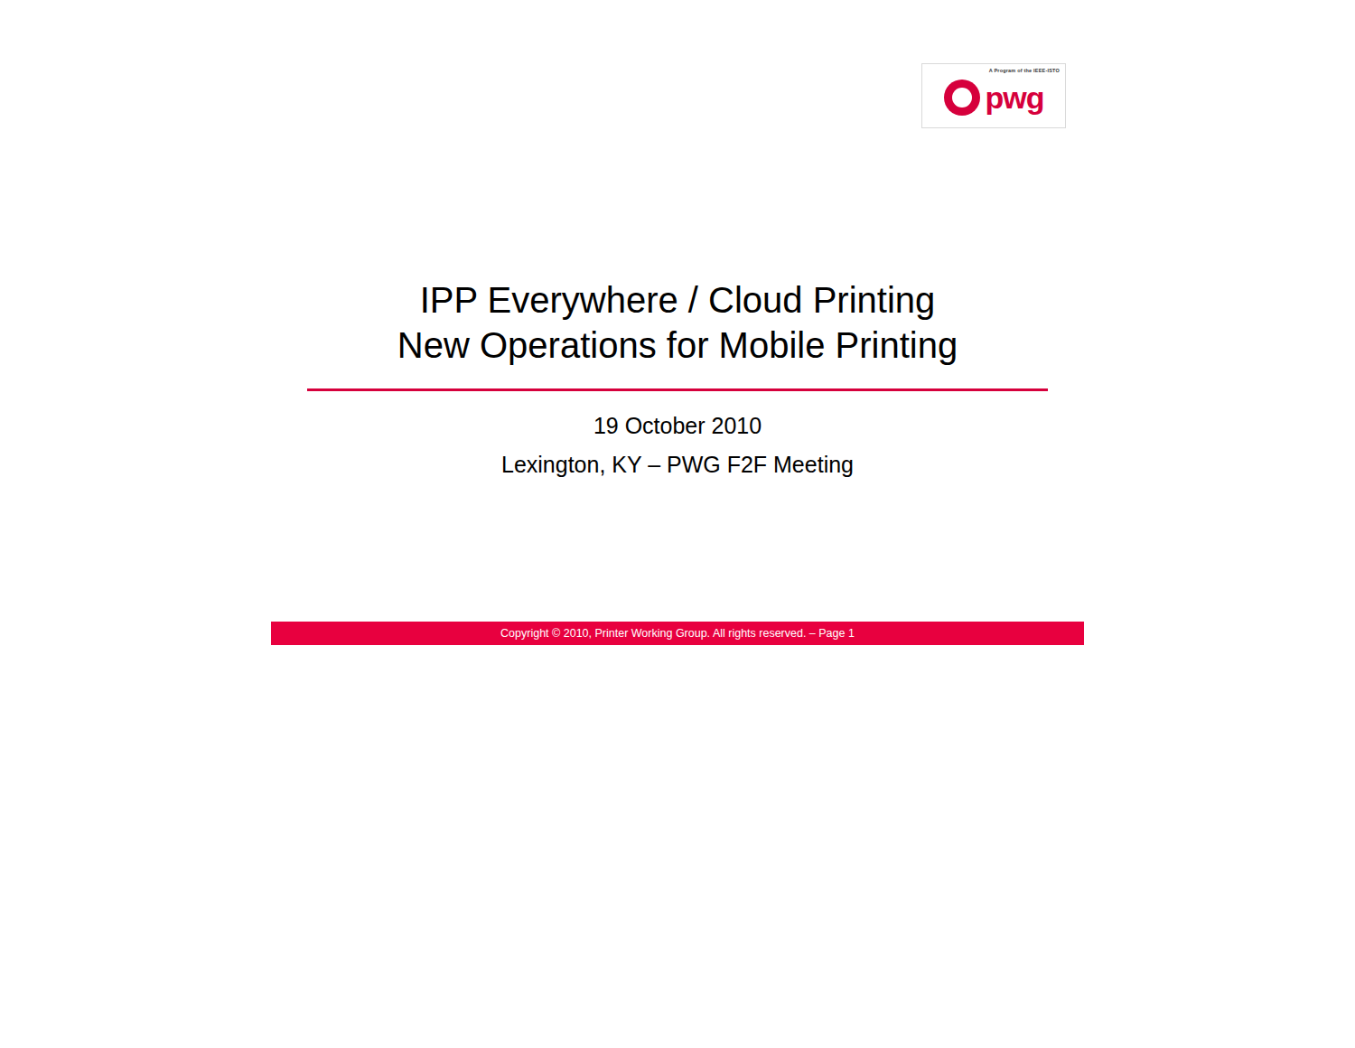A Program of the IEEE-ISTO
pwg
IPP Everywhere / Cloud Printing
New Operations for Mobile Printing
19 October 2010
Lexington, KY – PWG F2F Meeting
Copyright © 2010, Printer Working Group. All rights reserved. – Page 1